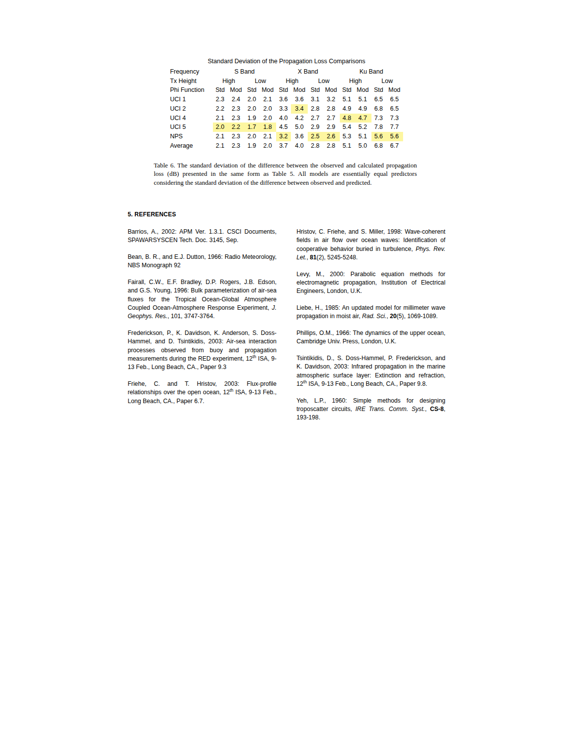Standard Deviation of the Propagation Loss Comparisons
| Frequency | S Band | X Band | Ku Band |
| --- | --- | --- | --- |
| Tx Height | High | Low | High | Low | High | Low |
| Phi Function | Std | Mod | Std | Mod | Std | Mod | Std | Mod | Std | Mod | Std | Mod |
| UCI 1 | 2.3 | 2.4 | 2.0 | 2.1 | 3.6 | 3.6 | 3.1 | 3.2 | 5.1 | 5.1 | 6.5 | 6.5 |
| UCI 2 | 2.2 | 2.3 | 2.0 | 2.0 | 3.3 | 3.4 | 2.8 | 2.8 | 4.9 | 4.9 | 6.8 | 6.5 |
| UCI 4 | 2.1 | 2.3 | 1.9 | 2.0 | 4.0 | 4.2 | 2.7 | 2.7 | 4.8 | 4.7 | 7.3 | 7.3 |
| UCI 5 | 2.0 | 2.2 | 1.7 | 1.8 | 4.5 | 5.0 | 2.9 | 2.9 | 5.4 | 5.2 | 7.8 | 7.7 |
| NPS | 2.1 | 2.3 | 2.0 | 2.1 | 3.2 | 3.6 | 2.5 | 2.6 | 5.3 | 5.1 | 5.6 | 5.6 |
| Average | 2.1 | 2.3 | 1.9 | 2.0 | 3.7 | 4.0 | 2.8 | 2.8 | 5.1 | 5.0 | 6.8 | 6.7 |
Table 6. The standard deviation of the difference between the observed and calculated propagation loss (dB) presented in the same form as Table 5. All models are essentially equal predictors considering the standard deviation of the difference between observed and predicted.
5. REFERENCES
Barrios, A., 2002: APM Ver. 1.3.1. CSCI Documents, SPAWARSYSCEN Tech. Doc. 3145, Sep.
Bean, B. R., and E.J. Dutton, 1966: Radio Meteorology, NBS Monograph 92
Fairall, C.W., E.F. Bradley, D.P. Rogers, J.B. Edson, and G.S. Young, 1996: Bulk parameterization of air-sea fluxes for the Tropical Ocean-Global Atmosphere Coupled Ocean-Atmosphere Response Experiment, J. Geophys. Res., 101, 3747-3764.
Frederickson, P., K. Davidson, K. Anderson, S. Doss-Hammel, and D. Tsintikidis, 2003: Air-sea interaction processes observed from buoy and propagation measurements during the RED experiment, 12th ISA, 9-13 Feb., Long Beach, CA., Paper 9.3
Friehe, C. and T. Hristov, 2003: Flux-profile relationships over the open ocean, 12th ISA, 9-13 Feb., Long Beach, CA., Paper 6.7.
Hristov, C. Friehe, and S. Miller, 1998: Wave-coherent fields in air flow over ocean waves: Identification of cooperative behavior buried in turbulence, Phys. Rev. Let., 81(2), 5245-5248.
Levy, M., 2000: Parabolic equation methods for electromagnetic propagation, Institution of Electrical Engineers, London, U.K.
Liebe, H., 1985: An updated model for millimeter wave propagation in moist air, Rad. Sci., 20(5), 1069-1089.
Phillips, O.M., 1966: The dynamics of the upper ocean, Cambridge Univ. Press, London, U.K.
Tsintikidis, D., S. Doss-Hammel, P. Frederickson, and K. Davidson, 2003: Infrared propagation in the marine atmospheric surface layer: Extinction and refraction, 12th ISA, 9-13 Feb., Long Beach, CA., Paper 9.8.
Yeh, L.P., 1960: Simple methods for designing troposcatter circuits, IRE Trans. Comm. Syst., CS-8, 193-198.